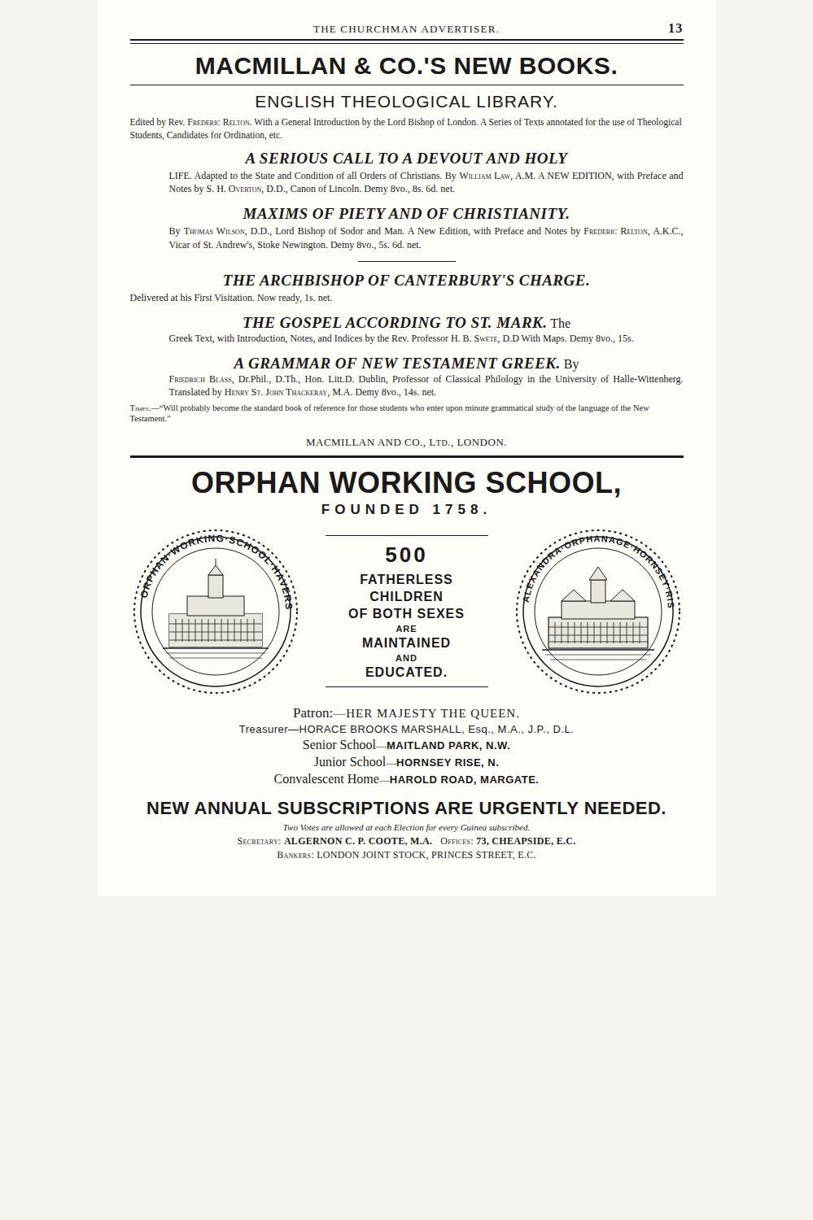THE CHURCHMAN ADVERTISER. 13
MACMILLAN & CO.'S NEW BOOKS.
ENGLISH THEOLOGICAL LIBRARY.
Edited by Rev. Frederic Relton. With a General Introduction by the Lord Bishop of London. A Series of Texts annotated for the use of Theological Students, Candidates for Ordination, etc.
A SERIOUS CALL TO A DEVOUT AND HOLY
LIFE. Adapted to the State and Condition of all Orders of Christians. By William Law, A.M. A NEW EDITION, with Preface and Notes by S. H. Overton, D.D., Canon of Lincoln. Demy 8vo., 8s. 6d. net.
MAXIMS OF PIETY AND OF CHRISTIANITY.
By Thomas Wilson, D.D., Lord Bishop of Sodor and Man. A New Edition, with Preface and Notes by Frederic Relton, A.K.C., Vicar of St. Andrew's, Stoke Newington. Demy 8vo., 5s. 6d. net.
THE ARCHBISHOP OF CANTERBURY'S CHARGE.
Delivered at his First Visitation. Now ready, 1s. net.
THE GOSPEL ACCORDING TO ST. MARK. The
Greek Text, with Introduction, Notes, and Indices by the Rev. Professor H. B. Swete, D.D With Maps. Demy 8vo., 15s.
A GRAMMAR OF NEW TESTAMENT GREEK. By
Friedrich Blass, Dr.Phil., D.Th., Hon. Litt.D. Dublin, Professor of Classical Philology in the University of Halle-Wittenberg. Translated by Henry St. John Thackeray, M.A. Demy 8vo., 14s. net.
Times.—“Will probably become the standard book of reference for those students who enter upon minute grammatical study of the language of the New Testament.”
MACMILLAN AND CO., LTD., LONDON.
ORPHAN WORKING SCHOOL,
FOUNDED 1758.
ORPHAN·WORKING·SCHOOL·HAVERSTOCK·HILL
500
FATHERLESS
CHILDREN
OF BOTH SEXES
ARE
MAINTAINED
AND
EDUCATED.
ALEXANDRA·ORPHANAGE·HORNSEY·RISE
Patron:—HER MAJESTY THE QUEEN.
Treasurer—HORACE BROOKS MARSHALL, Esq., M.A., J.P., D.L.
Senior School—MAITLAND PARK, N.W.
Junior School—HORNSEY RISE, N.
Convalescent Home—HAROLD ROAD, MARGATE.
NEW ANNUAL SUBSCRIPTIONS ARE URGENTLY NEEDED.
Two Votes are allowed at each Election for every Guinea subscribed.
Secretary: ALGERNON C. P. COOTE, M.A. Offices: 73, CHEAPSIDE, E.C.
Bankers: LONDON JOINT STOCK, PRINCES STREET, E.C.